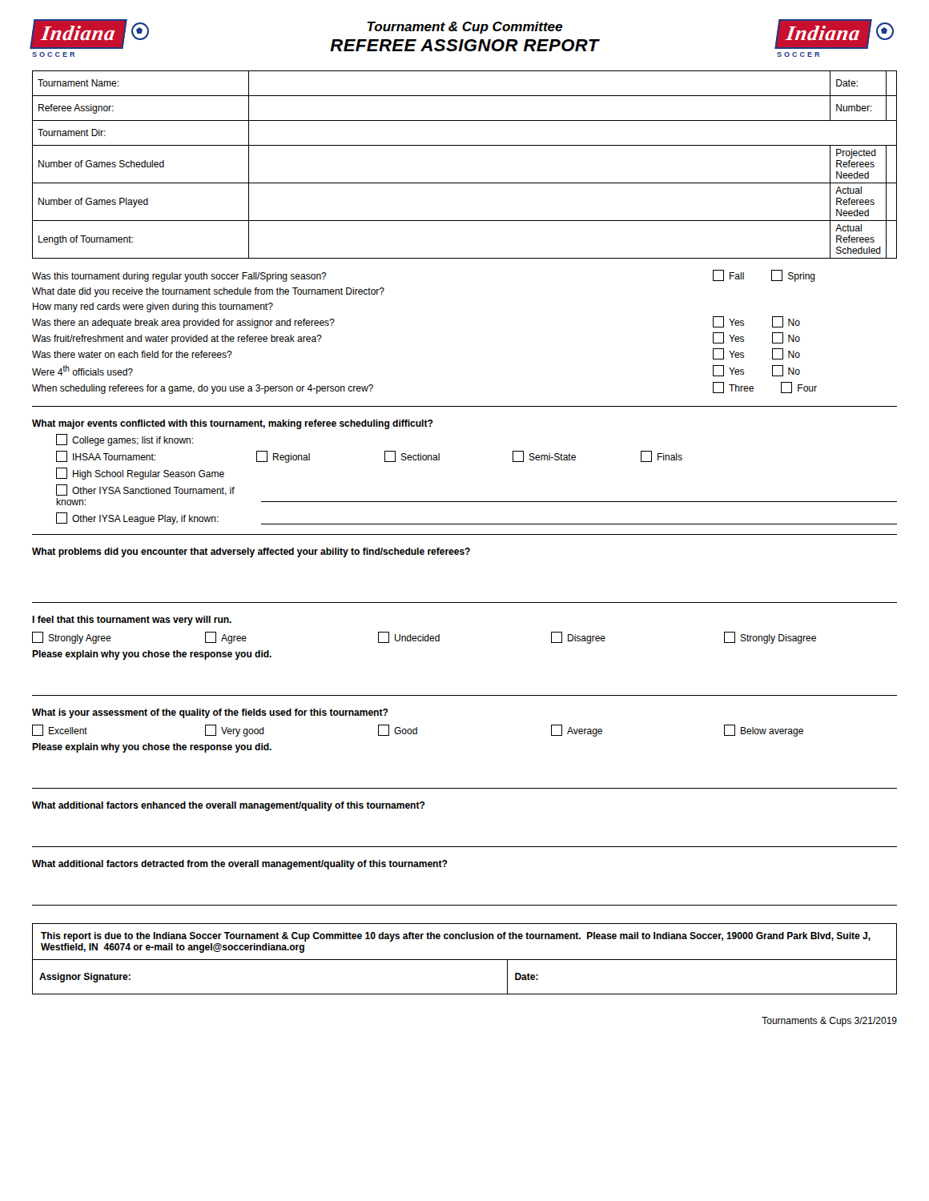Indiana SOCCER
Tournament & Cup Committee
REFEREE ASSIGNOR REPORT
Indiana SOCCER
| Tournament Name: | | Date: | |
| Referee Assignor: | | Number: | |
| Tournament Dir: | |
| Number of Games Scheduled | | Projected Referees Needed | |
| Number of Games Played | | Actual Referees Needed | |
| Length of Tournament: | | Actual Referees Scheduled | |
Was this tournament during regular youth soccer Fall/Spring season?
Fall Spring
What date did you receive the tournament schedule from the Tournament Director?
How many red cards were given during this tournament?
Was there an adequate break area provided for assignor and referees?
Yes No
Was fruit/refreshment and water provided at the referee break area?
Yes No
Was there water on each field for the referees?
Yes No
Were 4th officials used?
Yes No
When scheduling referees for a game, do you use a 3-person or 4-person crew?
Three Four
What major events conflicted with this tournament, making referee scheduling difficult?
College games; list if known:
IHSAA Tournament: Regional Sectional Semi-State Finals
High School Regular Season Game
Other IYSA Sanctioned Tournament, if known:
Other IYSA League Play, if known:
What problems did you encounter that adversely affected your ability to find/schedule referees?
I feel that this tournament was very will run.
Strongly Agree Agree Undecided Disagree Strongly Disagree
Please explain why you chose the response you did.
What is your assessment of the quality of the fields used for this tournament?
Excellent Very good Good Average Below average
Please explain why you chose the response you did.
What additional factors enhanced the overall management/quality of this tournament?
What additional factors detracted from the overall management/quality of this tournament?
This report is due to the Indiana Soccer Tournament & Cup Committee 10 days after the conclusion of the tournament. Please mail to Indiana Soccer, 19000 Grand Park Blvd, Suite J, Westfield, IN 46074 or e-mail to angel@soccerindiana.org
| Assignor Signature: | Date: |
Tournaments & Cups 3/21/2019